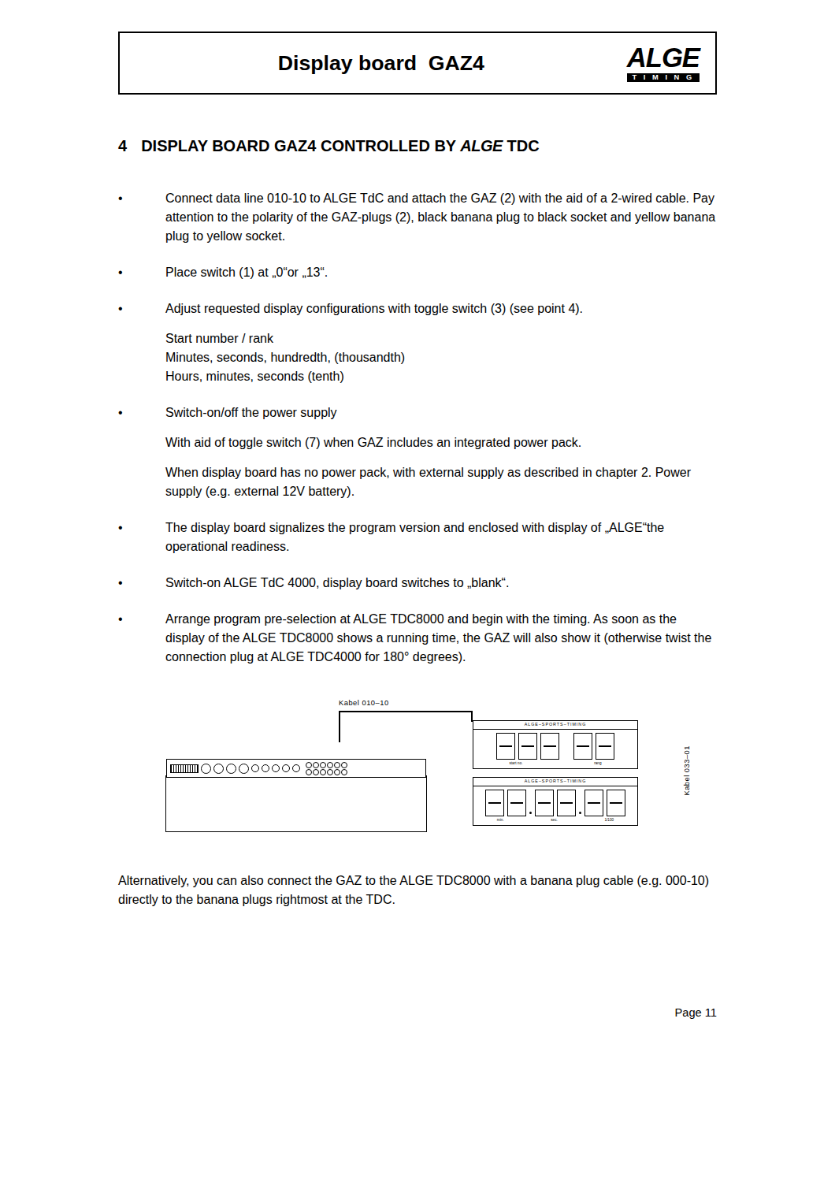Display board GAZ4
ALGE T I M I N G
4 DISPLAY BOARD GAZ4 CONTROLLED BY ALGE TDC
Connect data line 010-10 to ALGE TdC and attach the GAZ (2) with the aid of a 2-wired cable. Pay attention to the polarity of the GAZ-plugs (2), black banana plug to black socket and yellow banana plug to yellow socket.
Place switch (1) at „0“or „13“.
Adjust requested display configurations with toggle switch (3) (see point 4).
Start number / rank
Minutes, seconds, hundredth, (thousandth)
Hours, minutes, seconds (tenth)
Switch-on/off the power supply
With aid of toggle switch (7) when GAZ includes an integrated power pack.
When display board has no power pack, with external supply as described in chapter 2. Power supply (e.g. external 12V battery).
The display board signalizes the program version and enclosed with display of „ALGE“the operational readiness.
Switch-on ALGE TdC 4000, display board switches to „blank“.
Arrange program pre-selection at ALGE TDC8000 and begin with the timing. As soon as the display of the ALGE TDC8000 shows a running time, the GAZ will also show it (otherwise twist the connection plug at ALGE TDC4000 for 180° degrees).
Kabel 010–10 Kabel 033–01
ALGE–SPORTS–TIMING
start no. rang
ALGE–SPORTS–TIMING
min. sec. 1/100
Alternatively, you can also connect the GAZ to the ALGE TDC8000 with a banana plug cable (e.g. 000-10) directly to the banana plugs rightmost at the TDC.
Page 11